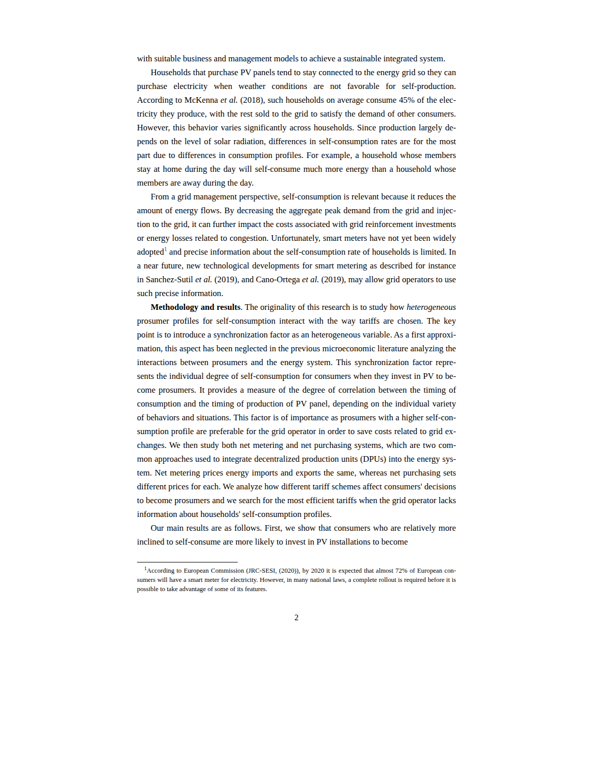with suitable business and management models to achieve a sustainable integrated system.
Households that purchase PV panels tend to stay connected to the energy grid so they can purchase electricity when weather conditions are not favorable for self-production. According to McKenna et al. (2018), such households on average consume 45% of the electricity they produce, with the rest sold to the grid to satisfy the demand of other consumers. However, this behavior varies significantly across households. Since production largely depends on the level of solar radiation, differences in self-consumption rates are for the most part due to differences in consumption profiles. For example, a household whose members stay at home during the day will self-consume much more energy than a household whose members are away during the day.
From a grid management perspective, self-consumption is relevant because it reduces the amount of energy flows. By decreasing the aggregate peak demand from the grid and injection to the grid, it can further impact the costs associated with grid reinforcement investments or energy losses related to congestion. Unfortunately, smart meters have not yet been widely adopted1 and precise information about the self-consumption rate of households is limited. In a near future, new technological developments for smart metering as described for instance in Sanchez-Sutil et al. (2019), and Cano-Ortega et al. (2019), may allow grid operators to use such precise information.
Methodology and results. The originality of this research is to study how heterogeneous prosumer profiles for self-consumption interact with the way tariffs are chosen. The key point is to introduce a synchronization factor as an heterogeneous variable. As a first approximation, this aspect has been neglected in the previous microeconomic literature analyzing the interactions between prosumers and the energy system. This synchronization factor represents the individual degree of self-consumption for consumers when they invest in PV to become prosumers. It provides a measure of the degree of correlation between the timing of consumption and the timing of production of PV panel, depending on the individual variety of behaviors and situations. This factor is of importance as prosumers with a higher self-consumption profile are preferable for the grid operator in order to save costs related to grid exchanges. We then study both net metering and net purchasing systems, which are two common approaches used to integrate decentralized production units (DPUs) into the energy system. Net metering prices energy imports and exports the same, whereas net purchasing sets different prices for each. We analyze how different tariff schemes affect consumers' decisions to become prosumers and we search for the most efficient tariffs when the grid operator lacks information about households' self-consumption profiles.
Our main results are as follows. First, we show that consumers who are relatively more inclined to self-consume are more likely to invest in PV installations to become
1According to European Commission (JRC-SESI, (2020)), by 2020 it is expected that almost 72% of European consumers will have a smart meter for electricity. However, in many national laws, a complete rollout is required before it is possible to take advantage of some of its features.
2